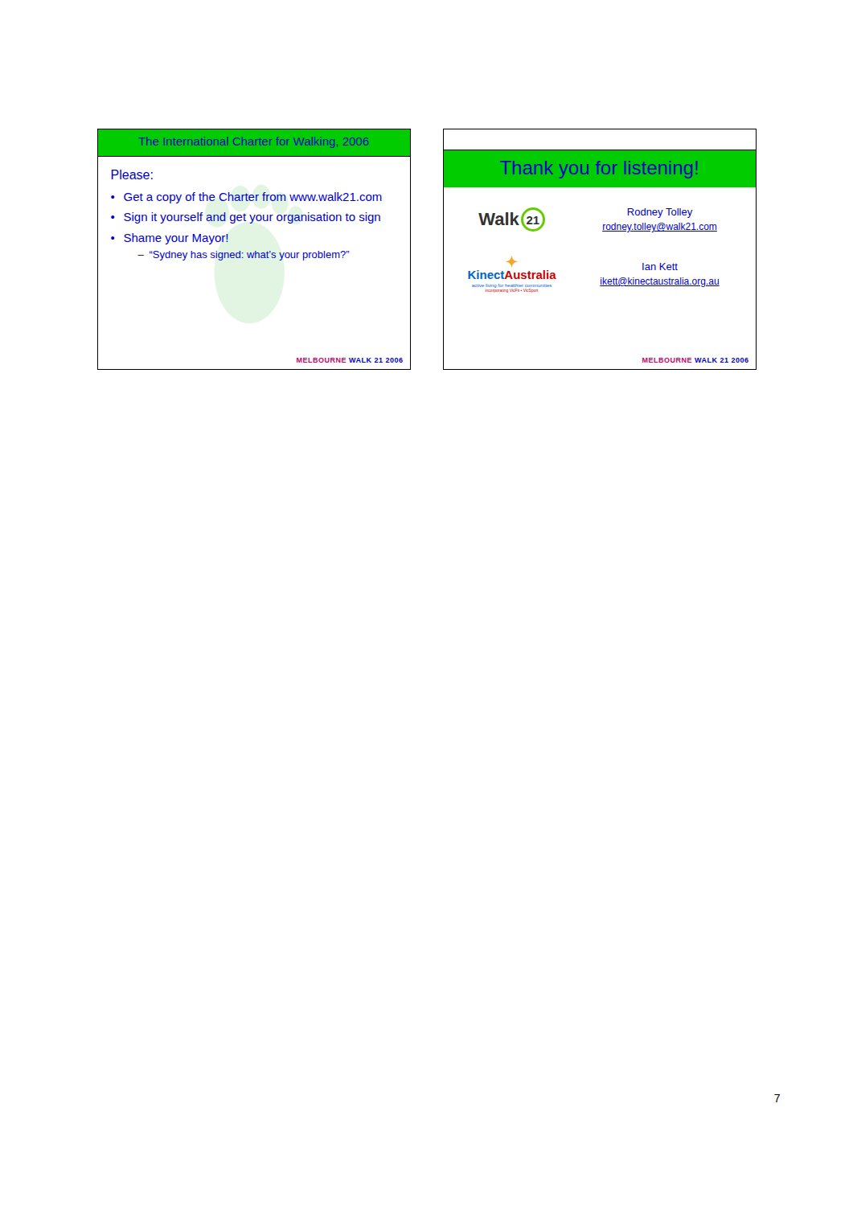The International Charter for Walking, 2006
Please:
Get a copy of the Charter from www.walk21.com
Sign it yourself and get your organisation to sign
Shame your Mayor!
“Sydney has signed: what’s your problem?”
MELBOURNE WALK 21 2006
Thank you for listening!
Walk21
Rodney Tolley
rodney.tolley@walk21.com
✦ Kinect Australia active living for healthier communities incorporating VicFit • VicSport
Ian Kett
ikett@kinectaustralia.org.au
MELBOURNE WALK 21 2006
7